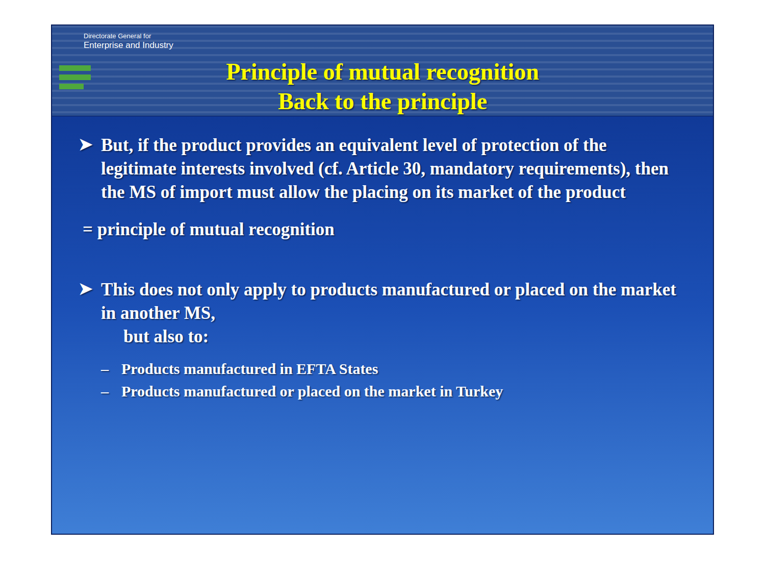Directorate General for
Enterprise and Industry
Principle of mutual recognition
Back to the principle
➤
But, if the product provides an equivalent level of protection of the legitimate interests involved (cf. Article 30, mandatory requirements), then the MS of import must allow the placing on its market of the product
= principle of mutual recognition
➤
This does not only apply to products manufactured or placed on the market in another MS,
but also to:
–
Products manufactured in EFTA States
–
Products manufactured or placed on the market in Turkey